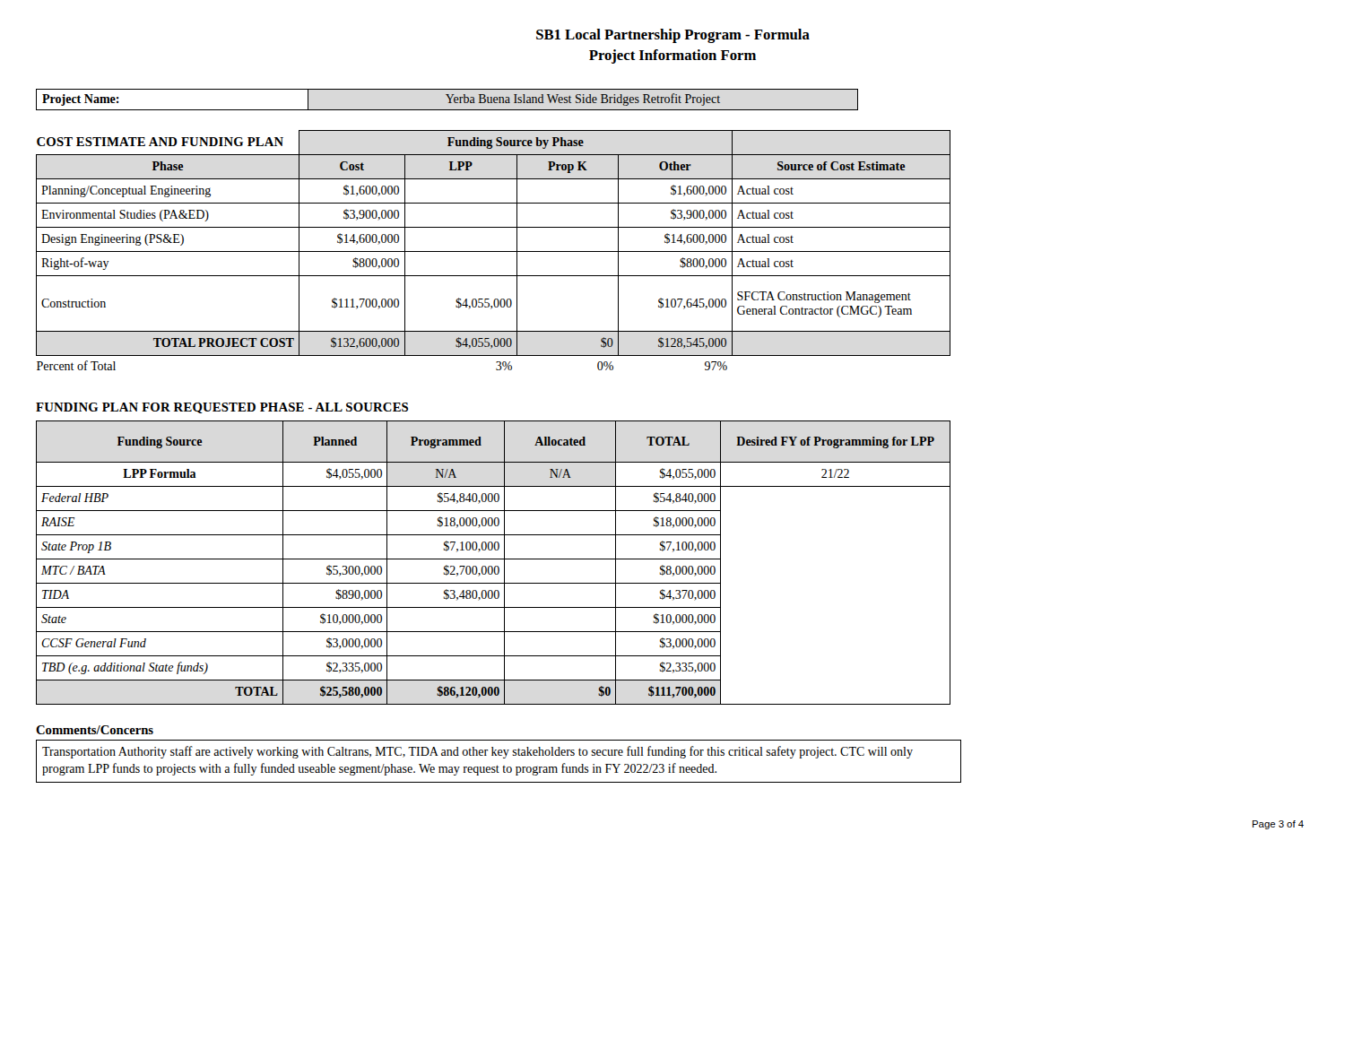SB1 Local Partnership Program - Formula
Project Information Form
| Project Name: | Yerba Buena Island West Side Bridges Retrofit Project |
| COST ESTIMATE AND FUNDING PLAN | Funding Source by Phase | |
| Phase | Cost | LPP | Prop K | Other | Source of Cost Estimate |
| Planning/Conceptual Engineering | $1,600,000 | | | $1,600,000 | Actual cost |
| Environmental Studies (PA&ED) | $3,900,000 | | | $3,900,000 | Actual cost |
| Design Engineering (PS&E) | $14,600,000 | | | $14,600,000 | Actual cost |
| Right-of-way | $800,000 | | | $800,000 | Actual cost |
| Construction | $111,700,000 | $4,055,000 | | $107,645,000 | SFCTA Construction Management General Contractor (CMGC) Team |
| TOTAL PROJECT COST | $132,600,000 | $4,055,000 | $0 | $128,545,000 | |
| Percent of Total | | 3% | 0% | 97% | |
FUNDING PLAN FOR REQUESTED PHASE - ALL SOURCES
| Funding Source | Planned | Programmed | Allocated | TOTAL | Desired FY of Programming for LPP |
| LPP Formula | $4,055,000 | N/A | N/A | $4,055,000 | 21/22 |
| Federal HBP | | $54,840,000 | | $54,840,000 | |
| RAISE | | $18,000,000 | | $18,000,000 | |
| State Prop 1B | | $7,100,000 | | $7,100,000 | |
| MTC / BATA | $5,300,000 | $2,700,000 | | $8,000,000 | |
| TIDA | $890,000 | $3,480,000 | | $4,370,000 | |
| State | $10,000,000 | | | $10,000,000 | |
| CCSF General Fund | $3,000,000 | | | $3,000,000 | |
| TBD (e.g. additional State funds) | $2,335,000 | | | $2,335,000 | |
| TOTAL | $25,580,000 | $86,120,000 | $0 | $111,700,000 | |
Comments/Concerns
Transportation Authority staff are actively working with Caltrans, MTC, TIDA and other key stakeholders to secure full funding for this critical safety project. CTC will only program LPP funds to projects with a fully funded useable segment/phase. We may request to program funds in FY 2022/23 if needed.
Page 3 of 4